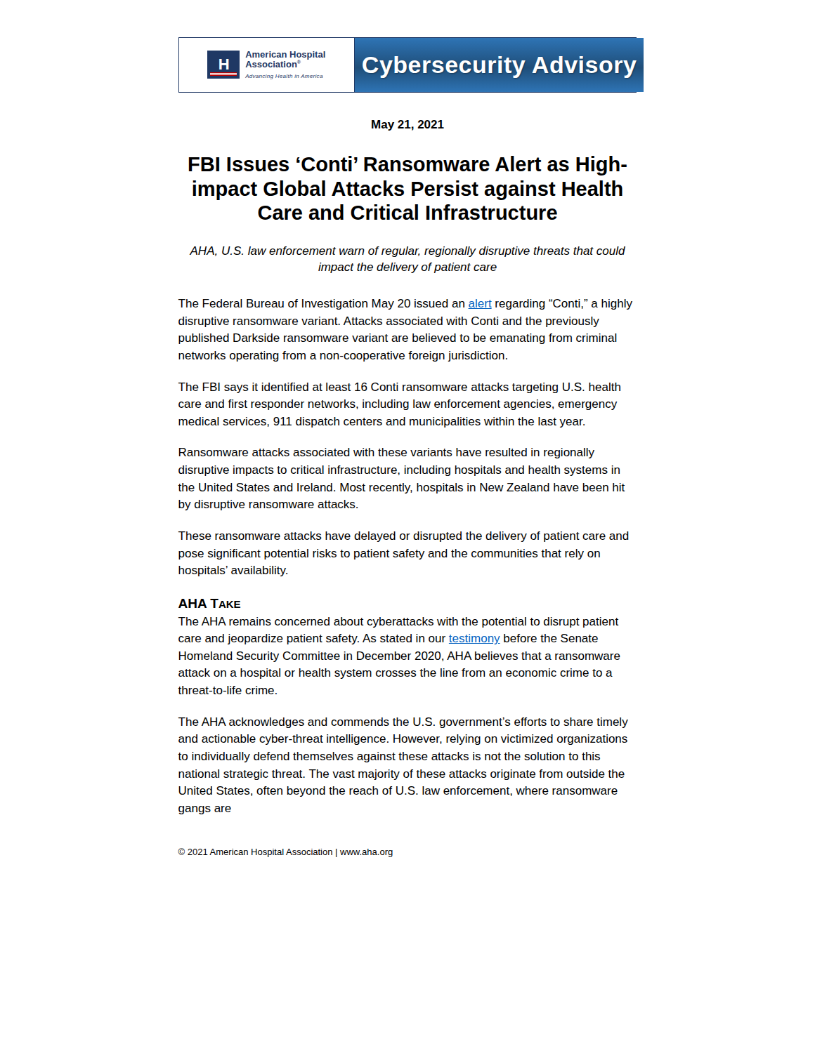H
American Hospital
Association®
Advancing Health in America
Cybersecurity Advisory
May 21, 2021
FBI Issues ‘Conti’ Ransomware Alert as High-impact Global Attacks Persist against Health Care and Critical Infrastructure
AHA, U.S. law enforcement warn of regular, regionally disruptive threats that could impact the delivery of patient care
The Federal Bureau of Investigation May 20 issued an alert regarding “Conti,” a highly disruptive ransomware variant. Attacks associated with Conti and the previously published Darkside ransomware variant are believed to be emanating from criminal networks operating from a non-cooperative foreign jurisdiction.
The FBI says it identified at least 16 Conti ransomware attacks targeting U.S. health care and first responder networks, including law enforcement agencies, emergency medical services, 911 dispatch centers and municipalities within the last year.
Ransomware attacks associated with these variants have resulted in regionally disruptive impacts to critical infrastructure, including hospitals and health systems in the United States and Ireland. Most recently, hospitals in New Zealand have been hit by disruptive ransomware attacks.
These ransomware attacks have delayed or disrupted the delivery of patient care and pose significant potential risks to patient safety and the communities that rely on hospitals’ availability.
AHA TAKE
The AHA remains concerned about cyberattacks with the potential to disrupt patient care and jeopardize patient safety. As stated in our testimony before the Senate Homeland Security Committee in December 2020, AHA believes that a ransomware attack on a hospital or health system crosses the line from an economic crime to a threat-to-life crime.
The AHA acknowledges and commends the U.S. government’s efforts to share timely and actionable cyber-threat intelligence. However, relying on victimized organizations to individually defend themselves against these attacks is not the solution to this national strategic threat. The vast majority of these attacks originate from outside the United States, often beyond the reach of U.S. law enforcement, where ransomware gangs are
© 2021 American Hospital Association | www.aha.org